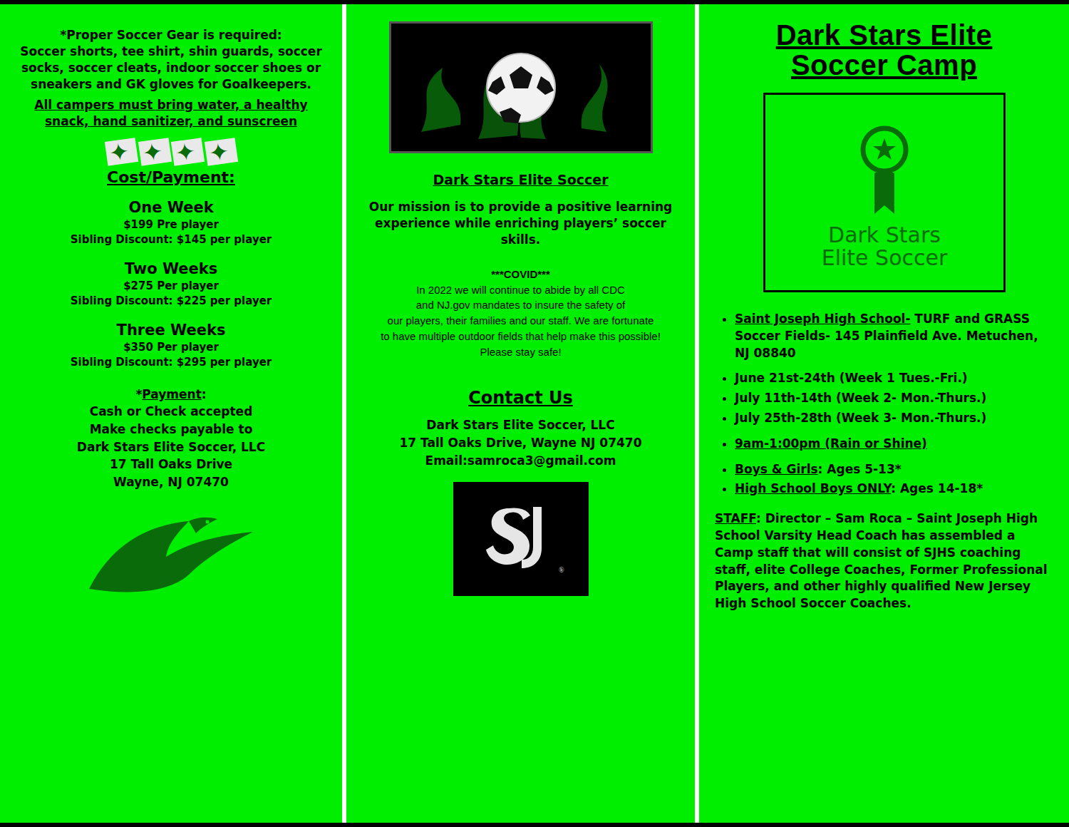*Proper Soccer Gear is required:
Soccer shorts, tee shirt, shin guards, soccer socks, soccer cleats, indoor soccer shoes or sneakers and GK gloves for Goalkeepers. All campers must bring water, a healthy snack, hand sanitizer, and sunscreen
✦✦✦✦
Cost/Payment:
One Week
$199 Pre player
Sibling Discount: $145 per player
Two Weeks
$275 Per player
Sibling Discount: $225 per player
Three Weeks
$350 Per player
Sibling Discount: $295 per player
*Payment:
Cash or Check accepted
Make checks payable to
Dark Stars Elite Soccer, LLC
17 Tall Oaks Drive
Wayne, NJ 07470
Dark Stars Elite Soccer
Our mission is to provide a positive learning experience while enriching players’ soccer skills.
***COVID***
In 2022 we will continue to abide by all CDC
and NJ.gov mandates to insure the safety of
our players, their families and our staff. We are fortunate
to have multiple outdoor fields that help make this possible!
Please stay safe!
Contact Us
Dark Stars Elite Soccer, LLC
17 Tall Oaks Drive, Wayne NJ 07470
Email:samroca3@gmail.com
®
Dark Stars Elite
Soccer Camp
Dark Stars Elite Soccer
Saint Joseph High School- TURF and GRASS Soccer Fields- 145 Plainfield Ave. Metuchen, NJ 08840
June 21st-24th (Week 1 Tues.-Fri.)
July 11th-14th (Week 2- Mon.-Thurs.)
July 25th-28th (Week 3- Mon.-Thurs.)
9am-1:00pm (Rain or Shine)
Boys & Girls: Ages 5-13*
High School Boys ONLY: Ages 14-18*
STAFF: Director – Sam Roca – Saint Joseph High School Varsity Head Coach has assembled a Camp staff that will consist of SJHS coaching staff, elite College Coaches, Former Professional Players, and other highly qualified New Jersey High School Soccer Coaches.